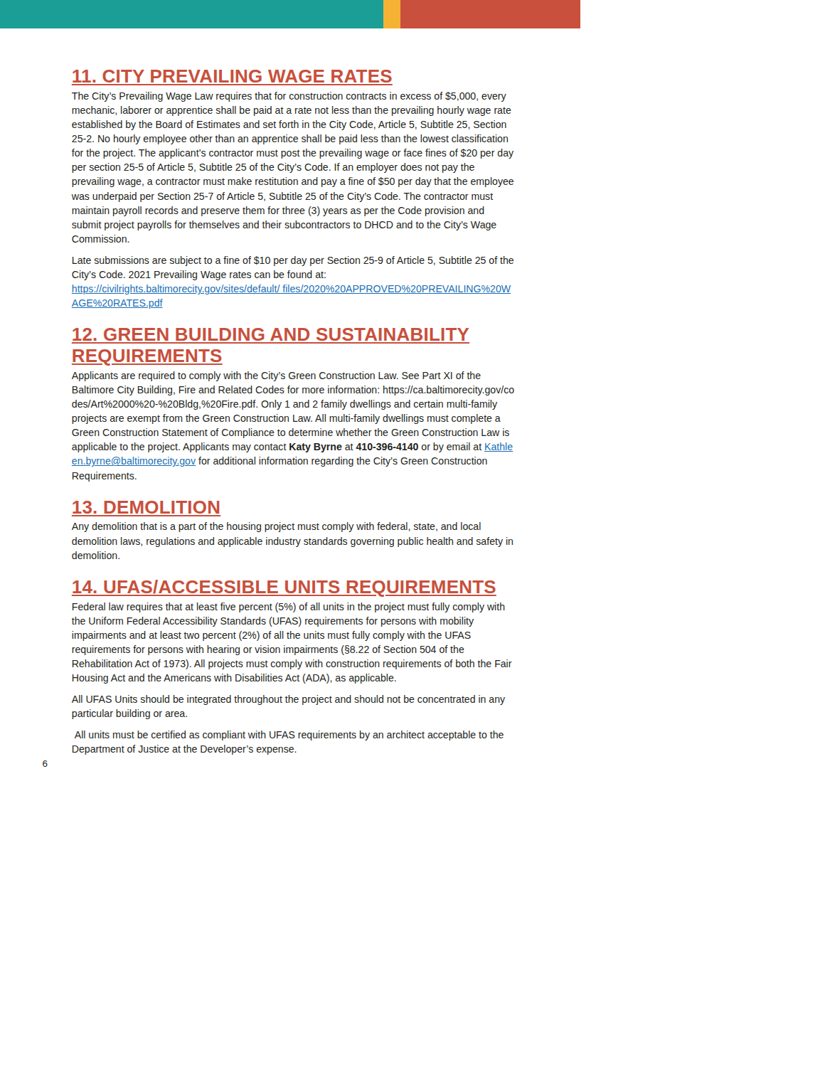11. City Prevailing Wage Rates
The City’s Prevailing Wage Law requires that for construction contracts in excess of $5,000, every mechanic, laborer or apprentice shall be paid at a rate not less than the prevailing hourly wage rate established by the Board of Estimates and set forth in the City Code, Article 5, Subtitle 25, Section 25-2. No hourly employee other than an apprentice shall be paid less than the lowest classification for the project. The applicant’s contractor must post the prevailing wage or face fines of $20 per day per section 25-5 of Article 5, Subtitle 25 of the City’s Code. If an employer does not pay the prevailing wage, a contractor must make restitution and pay a fine of $50 per day that the employee was underpaid per Section 25-7 of Article 5, Subtitle 25 of the City’s Code. The contractor must maintain payroll records and preserve them for three (3) years as per the Code provision and submit project payrolls for themselves and their subcontractors to DHCD and to the City’s Wage Commission.
Late submissions are subject to a fine of $10 per day per Section 25-9 of Article 5, Subtitle 25 of the City’s Code. 2021 Prevailing Wage rates can be found at:
https://civilrights.baltimorecity.gov/sites/default/ files/2020%20APPROVED%20PREVAILING%20WAGE%20RATES.pdf
12. Green Building and Sustainability Requirements
Applicants are required to comply with the City’s Green Construction Law. See Part XI of the Baltimore City Building, Fire and Related Codes for more information: https://ca.baltimorecity.gov/codes/Art%2000%20-%20Bldg,%20Fire.pdf. Only 1 and 2 family dwellings and certain multi-family projects are exempt from the Green Construction Law. All multi-family dwellings must complete a Green Construction Statement of Compliance to determine whether the Green Construction Law is applicable to the project. Applicants may contact Katy Byrne at 410-396-4140 or by email at Kathleen.byrne@baltimorecity.gov for additional information regarding the City’s Green Construction Requirements.
13. Demolition
Any demolition that is a part of the housing project must comply with federal, state, and local demolition laws, regulations and applicable industry standards governing public health and safety in demolition.
14. UFAS/Accessible Units Requirements
Federal law requires that at least five percent (5%) of all units in the project must fully comply with the Uniform Federal Accessibility Standards (UFAS) requirements for persons with mobility impairments and at least two percent (2%) of all the units must fully comply with the UFAS requirements for persons with hearing or vision impairments (§8.22 of Section 504 of the Rehabilitation Act of 1973). All projects must comply with construction requirements of both the Fair Housing Act and the Americans with Disabilities Act (ADA), as applicable.
All UFAS Units should be integrated throughout the project and should not be concentrated in any particular building or area.
All units must be certified as compliant with UFAS requirements by an architect acceptable to the Department of Justice at the Developer’s expense.
6